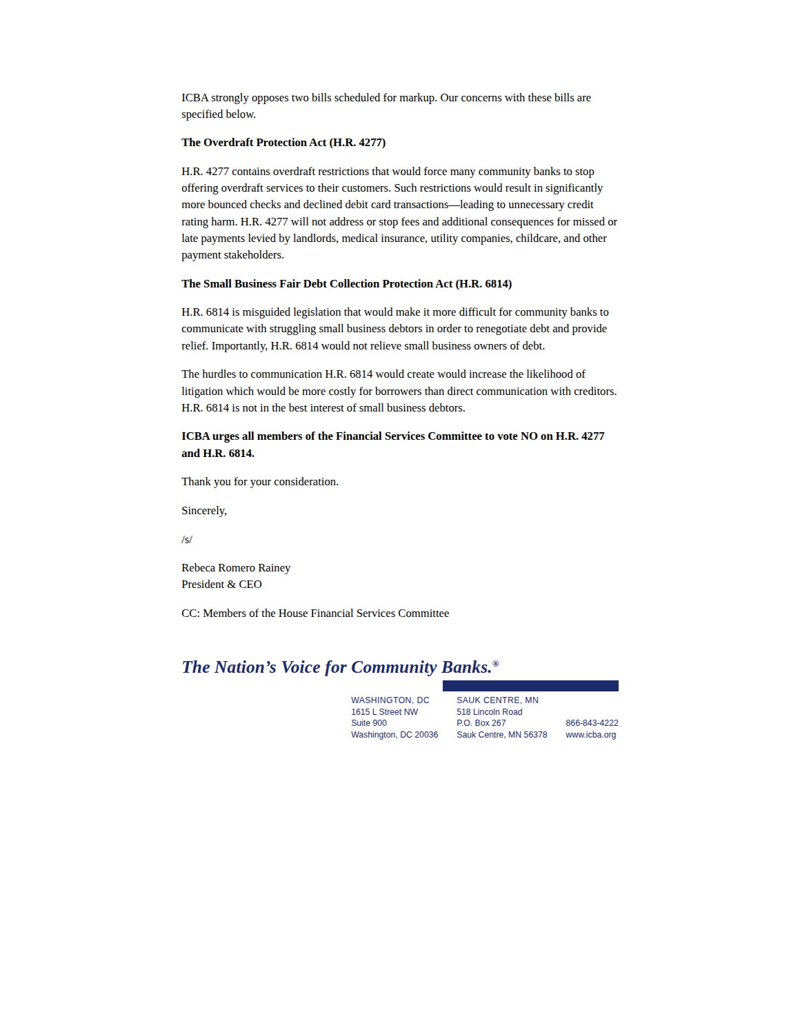ICBA strongly opposes two bills scheduled for markup. Our concerns with these bills are specified below.
The Overdraft Protection Act (H.R. 4277)
H.R. 4277 contains overdraft restrictions that would force many community banks to stop offering overdraft services to their customers. Such restrictions would result in significantly more bounced checks and declined debit card transactions—leading to unnecessary credit rating harm. H.R. 4277 will not address or stop fees and additional consequences for missed or late payments levied by landlords, medical insurance, utility companies, childcare, and other payment stakeholders.
The Small Business Fair Debt Collection Protection Act (H.R. 6814)
H.R. 6814 is misguided legislation that would make it more difficult for community banks to communicate with struggling small business debtors in order to renegotiate debt and provide relief. Importantly, H.R. 6814 would not relieve small business owners of debt.
The hurdles to communication H.R. 6814 would create would increase the likelihood of litigation which would be more costly for borrowers than direct communication with creditors. H.R. 6814 is not in the best interest of small business debtors.
ICBA urges all members of the Financial Services Committee to vote NO on H.R. 4277 and H.R. 6814.
Thank you for your consideration.
Sincerely,
/s/
Rebeca Romero Rainey
President & CEO
CC: Members of the House Financial Services Committee
The Nation’s Voice for Community Banks.®
| WASHINGTON, DC | SAUK CENTRE, MN | |
| 1615 L Street NW | 518 Lincoln Road | |
| Suite 900 | P.O. Box 267 | 866-843-4222 |
| Washington, DC 20036 | Sauk Centre, MN 56378 | www.icba.org |